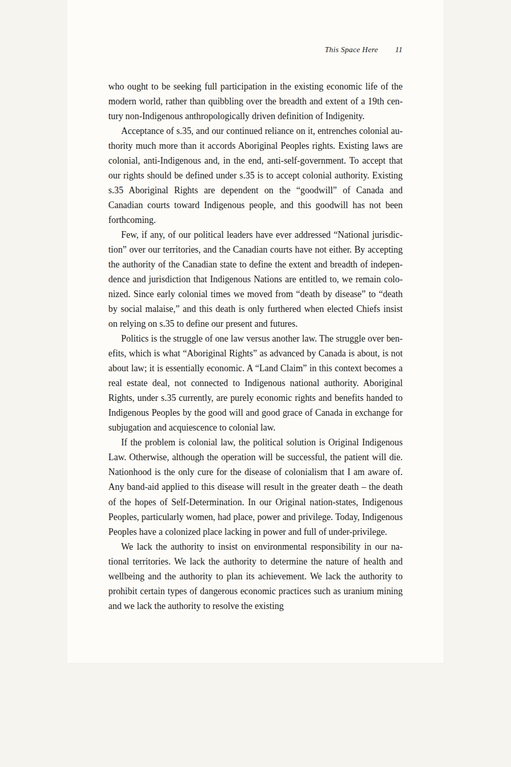This Space Here 11
who ought to be seeking full participation in the existing economic life of the modern world, rather than quibbling over the breadth and extent of a 19th century non-Indigenous anthropologically driven definition of Indigenity.
Acceptance of s.35, and our continued reliance on it, entrenches colonial authority much more than it accords Aboriginal Peoples rights. Existing laws are colonial, anti-Indigenous and, in the end, anti-self-government. To accept that our rights should be defined under s.35 is to accept colonial authority. Existing s.35 Aboriginal Rights are dependent on the “goodwill” of Canada and Canadian courts toward Indigenous people, and this goodwill has not been forthcoming.
Few, if any, of our political leaders have ever addressed “National jurisdiction” over our territories, and the Canadian courts have not either. By accepting the authority of the Canadian state to define the extent and breadth of independence and jurisdiction that Indigenous Nations are entitled to, we remain colonized. Since early colonial times we moved from “death by disease” to “death by social malaise,” and this death is only furthered when elected Chiefs insist on relying on s.35 to define our present and futures.
Politics is the struggle of one law versus another law. The struggle over benefits, which is what “Aboriginal Rights” as advanced by Canada is about, is not about law; it is essentially economic. A “Land Claim” in this context becomes a real estate deal, not connected to Indigenous national authority. Aboriginal Rights, under s.35 currently, are purely economic rights and benefits handed to Indigenous Peoples by the good will and good grace of Canada in exchange for subjugation and acquiescence to colonial law.
If the problem is colonial law, the political solution is Original Indigenous Law. Otherwise, although the operation will be successful, the patient will die. Nationhood is the only cure for the disease of colonialism that I am aware of. Any band-aid applied to this disease will result in the greater death – the death of the hopes of Self-Determination. In our Original nation-states, Indigenous Peoples, particularly women, had place, power and privilege. Today, Indigenous Peoples have a colonized place lacking in power and full of under-privilege.
We lack the authority to insist on environmental responsibility in our national territories. We lack the authority to determine the nature of health and wellbeing and the authority to plan its achievement. We lack the authority to prohibit certain types of dangerous economic practices such as uranium mining and we lack the authority to resolve the existing